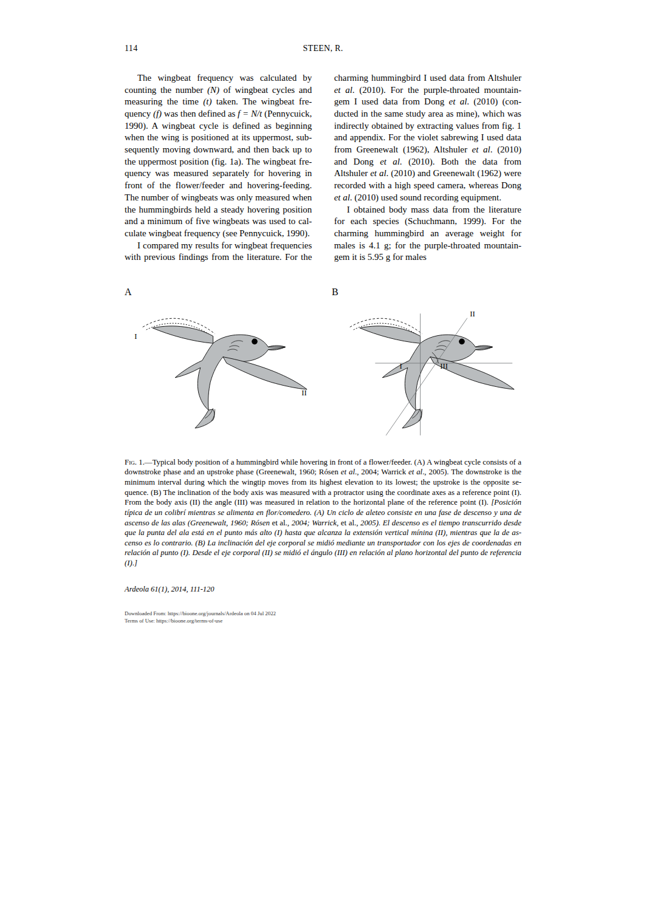114 STEEN, R.
The wingbeat frequency was calculated by counting the number (N) of wingbeat cycles and measuring the time (t) taken. The wingbeat frequency (f) was then defined as f = N/t (Pennycuick, 1990). A wingbeat cycle is defined as beginning when the wing is positioned at its uppermost, subsequently moving downward, and then back up to the uppermost position (fig. 1a). The wingbeat frequency was measured separately for hovering in front of the flower/feeder and hovering-feeding. The number of wingbeats was only measured when the hummingbirds held a steady hovering position and a minimum of five wingbeats was used to calculate wingbeat frequency (see Pennycuick, 1990).
I compared my results for wingbeat frequencies with previous findings from the literature. For the charming hummingbird I used data from Altshuler et al. (2010). For the purple-throated mountain-gem I used data from Dong et al. (2010) (conducted in the same study area as mine), which was indirectly obtained by extracting values from fig. 1 and appendix. For the violet sabrewing I used data from Greenewalt (1962), Altshuler et al. (2010) and Dong et al. (2010). Both the data from Altshuler et al. (2010) and Greenewalt (1962) were recorded with a high speed camera, whereas Dong et al. (2010) used sound recording equipment.
I obtained body mass data from the literature for each species (Schuchmann, 1999). For the charming hummingbird an average weight for males is 4.1 g; for the purple-throated mountain-gem it is 5.95 g for males
A I II
B I II III
Fig. 1.—Typical body position of a hummingbird while hovering in front of a flower/feeder. (A) A wingbeat cycle consists of a downstroke phase and an upstroke phase (Greenewalt, 1960; Rósen et al., 2004; Warrick et al., 2005). The downstroke is the minimum interval during which the wingtip moves from its highest elevation to its lowest; the upstroke is the opposite sequence. (B) The inclination of the body axis was measured with a protractor using the coordinate axes as a reference point (I). From the body axis (II) the angle (III) was measured in relation to the horizontal plane of the reference point (I). [Posición típica de un colibrí mientras se alimenta en flor/comedero. (A) Un ciclo de aleteo consiste en una fase de descenso y una de ascenso de las alas (Greenewalt, 1960; Rósen et al., 2004; Warrick, et al., 2005). El descenso es el tiempo transcurrido desde que la punta del ala está en el punto más alto (I) hasta que alcanza la extensión vertical mínina (II), mientras que la de ascenso es lo contrario. (B) La inclinación del eje corporal se midió mediante un transportador con los ejes de coordenadas en relación al punto (I). Desde el eje corporal (II) se midió el ángulo (III) en relación al plano horizontal del punto de referencia (I).]
Ardeola 61(1), 2014, 111-120
Downloaded From: https://bioone.org/journals/Ardeola on 04 Jul 2022
Terms of Use: https://bioone.org/terms-of-use